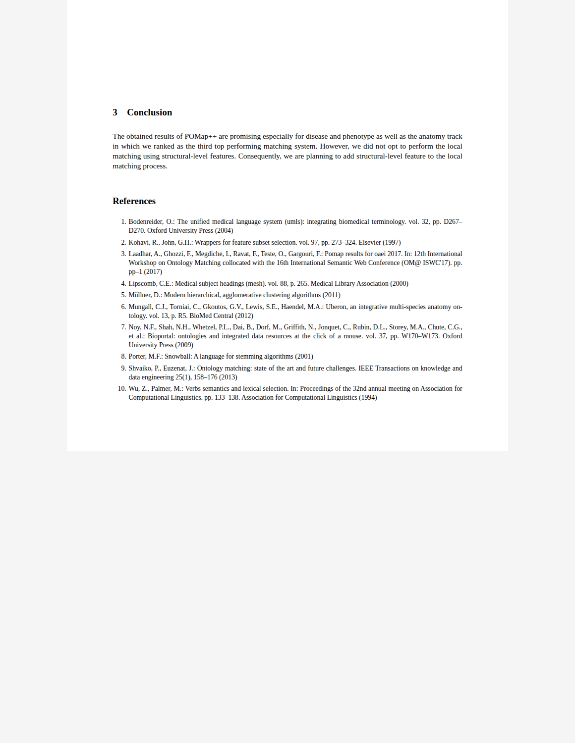3 Conclusion
The obtained results of POMap++ are promising especially for disease and phenotype as well as the anatomy track in which we ranked as the third top performing matching system. However, we did not opt to perform the local matching using structural-level features. Consequently, we are planning to add structural-level feature to the local matching process.
References
Bodenreider, O.: The unified medical language system (umls): integrating biomedical terminology. vol. 32, pp. D267–D270. Oxford University Press (2004)
Kohavi, R., John, G.H.: Wrappers for feature subset selection. vol. 97, pp. 273–324. Elsevier (1997)
Laadhar, A., Ghozzi, F., Megdiche, I., Ravat, F., Teste, O., Gargouri, F.: Pomap results for oaei 2017. In: 12th International Workshop on Ontology Matching collocated with the 16th International Semantic Web Conference (OM@ ISWC'17). pp. pp–1 (2017)
Lipscomb, C.E.: Medical subject headings (mesh). vol. 88, p. 265. Medical Library Association (2000)
Müllner, D.: Modern hierarchical, agglomerative clustering algorithms (2011)
Mungall, C.J., Torniai, C., Gkoutos, G.V., Lewis, S.E., Haendel, M.A.: Uberon, an integrative multi-species anatomy ontology. vol. 13, p. R5. BioMed Central (2012)
Noy, N.F., Shah, N.H., Whetzel, P.L., Dai, B., Dorf, M., Griffith, N., Jonquet, C., Rubin, D.L., Storey, M.A., Chute, C.G., et al.: Bioportal: ontologies and integrated data resources at the click of a mouse. vol. 37, pp. W170–W173. Oxford University Press (2009)
Porter, M.F.: Snowball: A language for stemming algorithms (2001)
Shvaiko, P., Euzenat, J.: Ontology matching: state of the art and future challenges. IEEE Transactions on knowledge and data engineering 25(1), 158–176 (2013)
Wu, Z., Palmer, M.: Verbs semantics and lexical selection. In: Proceedings of the 32nd annual meeting on Association for Computational Linguistics. pp. 133–138. Association for Computational Linguistics (1994)